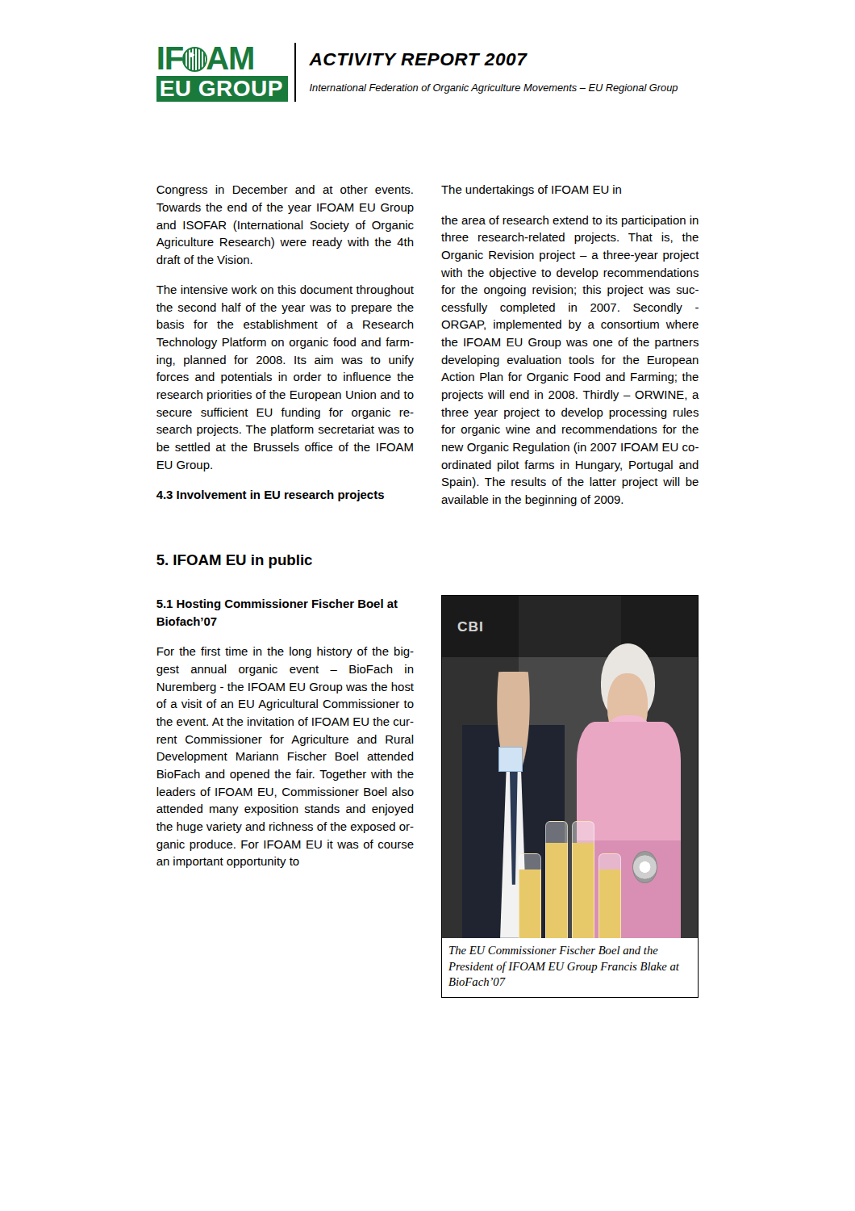IF AM
EU GROUP
ACTIVITY REPORT 2007
International Federation of Organic Agriculture Movements – EU Regional Group
Congress in December and at other events. Towards the end of the year IFOAM EU Group and ISOFAR (International Society of Organic Agriculture Research) were ready with the 4th draft of the Vision.
The intensive work on this document throughout the second half of the year was to prepare the basis for the establishment of a Research Technology Platform on organic food and farming, planned for 2008. Its aim was to unify forces and potentials in order to influence the research priorities of the European Union and to secure sufficient EU funding for organic research projects. The platform secretariat was to be settled at the Brussels office of the IFOAM EU Group.
4.3 Involvement in EU research projects
The undertakings of IFOAM EU in
the area of research extend to its participation in three research-related projects. That is, the Organic Revision project – a three-year project with the objective to develop recommendations for the ongoing revision; this project was successfully completed in 2007. Secondly - ORGAP, implemented by a consortium where the IFOAM EU Group was one of the partners developing evaluation tools for the European Action Plan for Organic Food and Farming; the projects will end in 2008. Thirdly – ORWINE, a three year project to develop processing rules for organic wine and recommendations for the new Organic Regulation (in 2007 IFOAM EU coordinated pilot farms in Hungary, Portugal and Spain). The results of the latter project will be available in the beginning of 2009.
5. IFOAM EU in public
5.1 Hosting Commissioner Fischer Boel at Biofach’07
For the first time in the long history of the biggest annual organic event – BioFach in Nuremberg - the IFOAM EU Group was the host of a visit of an EU Agricultural Commissioner to the event. At the invitation of IFOAM EU the current Commissioner for Agriculture and Rural Development Mariann Fischer Boel attended BioFach and opened the fair. Together with the leaders of IFOAM EU, Commissioner Boel also attended many exposition stands and enjoyed the huge variety and richness of the exposed organic produce. For IFOAM EU it was of course an important opportunity to
CBI
The EU Commissioner Fischer Boel and the President of IFOAM EU Group Francis Blake at BioFach’07